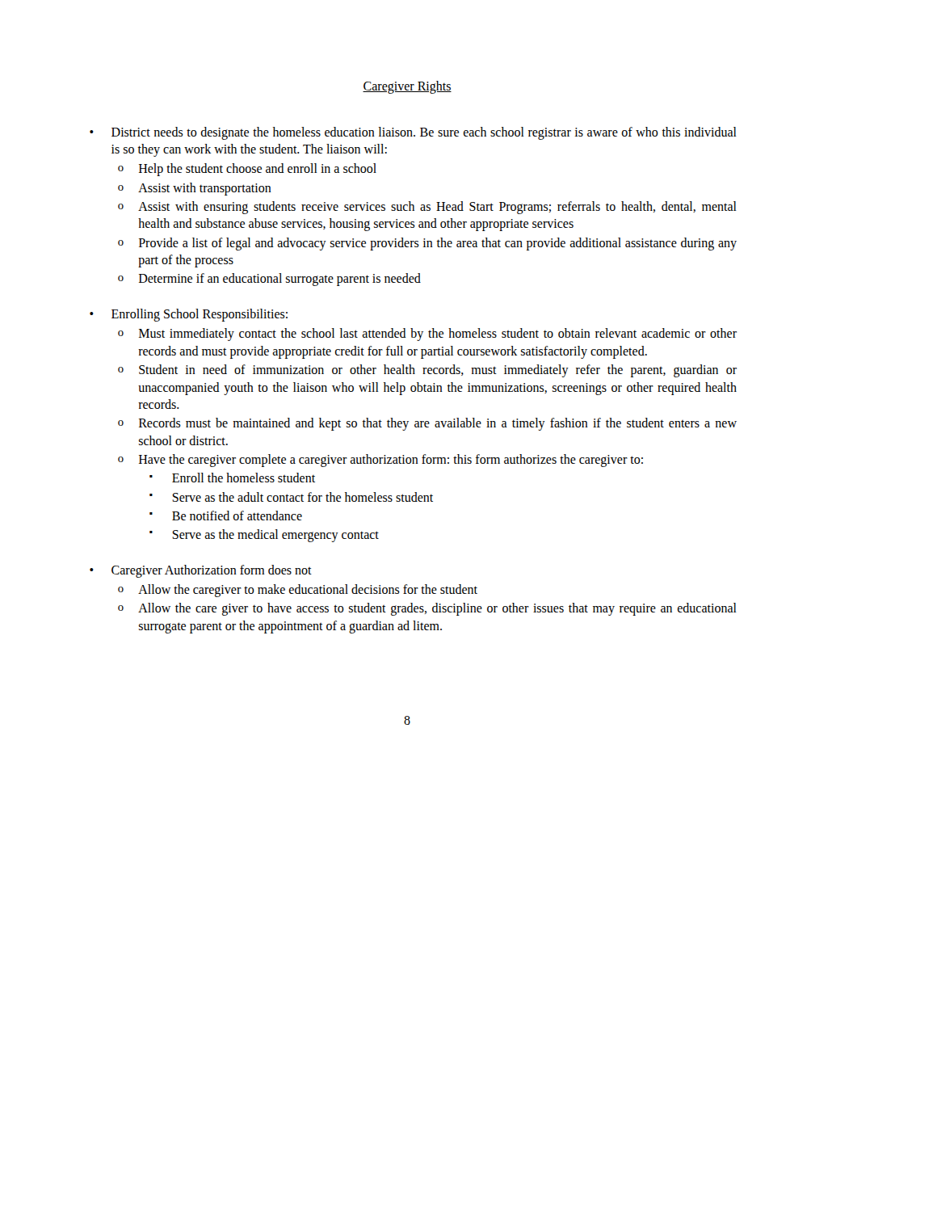Caregiver Rights
District needs to designate the homeless education liaison. Be sure each school registrar is aware of who this individual is so they can work with the student. The liaison will:
Help the student choose and enroll in a school
Assist with transportation
Assist with ensuring students receive services such as Head Start Programs; referrals to health, dental, mental health and substance abuse services, housing services and other appropriate services
Provide a list of legal and advocacy service providers in the area that can provide additional assistance during any part of the process
Determine if an educational surrogate parent is needed
Enrolling School Responsibilities:
Must immediately contact the school last attended by the homeless student to obtain relevant academic or other records and must provide appropriate credit for full or partial coursework satisfactorily completed.
Student in need of immunization or other health records, must immediately refer the parent, guardian or unaccompanied youth to the liaison who will help obtain the immunizations, screenings or other required health records.
Records must be maintained and kept so that they are available in a timely fashion if the student enters a new school or district.
Have the caregiver complete a caregiver authorization form: this form authorizes the caregiver to:
Enroll the homeless student
Serve as the adult contact for the homeless student
Be notified of attendance
Serve as the medical emergency contact
Caregiver Authorization form does not
Allow the caregiver to make educational decisions for the student
Allow the care giver to have access to student grades, discipline or other issues that may require an educational surrogate parent or the appointment of a guardian ad litem.
8